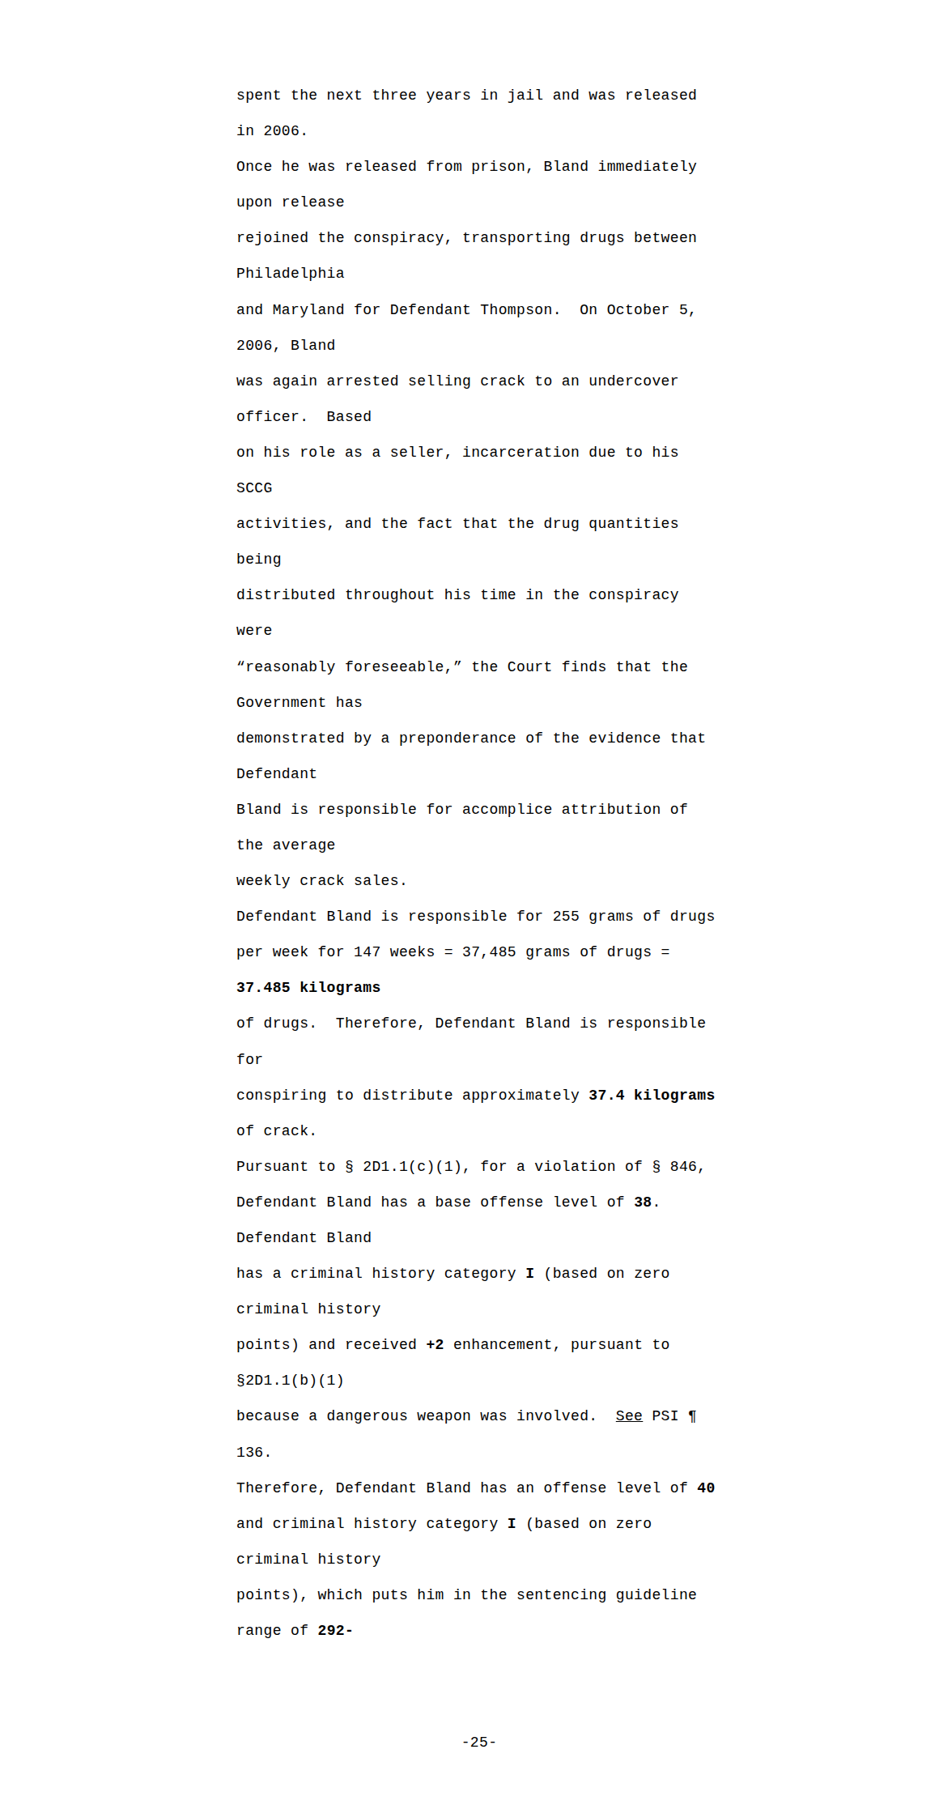spent the next three years in jail and was released in 2006.
Once he was released from prison, Bland immediately upon release
rejoined the conspiracy, transporting drugs between Philadelphia
and Maryland for Defendant Thompson. On October 5, 2006, Bland
was again arrested selling crack to an undercover officer. Based
on his role as a seller, incarceration due to his SCCG
activities, and the fact that the drug quantities being
distributed throughout his time in the conspiracy were
“reasonably foreseeable,” the Court finds that the Government has
demonstrated by a preponderance of the evidence that Defendant
Bland is responsible for accomplice attribution of the average
weekly crack sales.
Defendant Bland is responsible for 255 grams of drugs
per week for 147 weeks = 37,485 grams of drugs = 37.485 kilograms
of drugs. Therefore, Defendant Bland is responsible for
conspiring to distribute approximately 37.4 kilograms of crack.
Pursuant to § 2D1.1(c)(1), for a violation of § 846,
Defendant Bland has a base offense level of 38. Defendant Bland
has a criminal history category I (based on zero criminal history
points) and received +2 enhancement, pursuant to §2D1.1(b)(1)
because a dangerous weapon was involved. See PSI ¶ 136.
Therefore, Defendant Bland has an offense level of 40
and criminal history category I (based on zero criminal history
points), which puts him in the sentencing guideline range of 292-
-25-